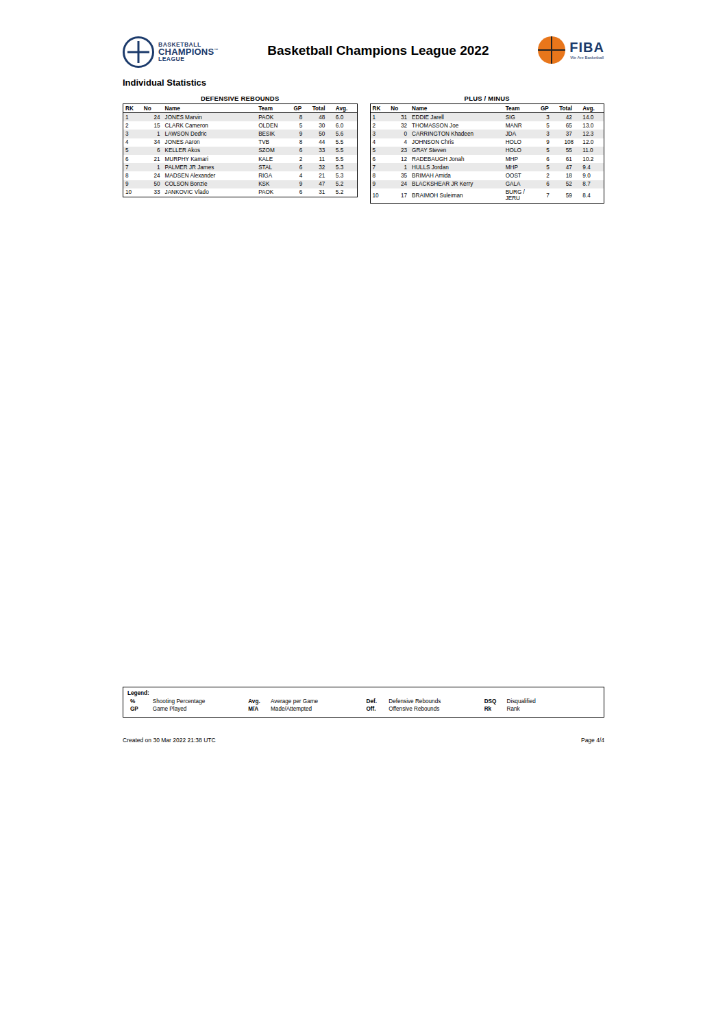BASKETBALL
CHAMPIONS™
LEAGUE
Basketball Champions League 2022
FIBA
We Are Basketball
Individual Statistics
DEFENSIVE REBOUNDS
| RK | No | Name | Team | GP | Total | Avg. |
| --- | --- | --- | --- | --- | --- | --- |
| 1 | 24 | JONES Marvin | PAOK | 8 | 48 | 6.0 |
| 2 | 15 | CLARK Cameron | OLDEN | 5 | 30 | 6.0 |
| 3 | 1 | LAWSON Dedric | BESIK | 9 | 50 | 5.6 |
| 4 | 34 | JONES Aaron | TVB | 8 | 44 | 5.5 |
| 5 | 6 | KELLER Akos | SZOM | 6 | 33 | 5.5 |
| 6 | 21 | MURPHY Kamari | KALE | 2 | 11 | 5.5 |
| 7 | 1 | PALMER JR James | STAL | 6 | 32 | 5.3 |
| 8 | 24 | MADSEN Alexander | RIGA | 4 | 21 | 5.3 |
| 9 | 50 | COLSON Bonzie | KSK | 9 | 47 | 5.2 |
| 10 | 33 | JANKOVIC Vlado | PAOK | 6 | 31 | 5.2 |
PLUS / MINUS
| RK | No | Name | Team | GP | Total | Avg. |
| --- | --- | --- | --- | --- | --- | --- |
| 1 | 31 | EDDIE Jarell | SIG | 3 | 42 | 14.0 |
| 2 | 32 | THOMASSON Joe | MANR | 5 | 65 | 13.0 |
| 3 | 0 | CARRINGTON Khadeen | JDA | 3 | 37 | 12.3 |
| 4 | 4 | JOHNSON Chris | HOLO | 9 | 108 | 12.0 |
| 5 | 23 | GRAY Steven | HOLO | 5 | 55 | 11.0 |
| 6 | 12 | RADEBAUGH Jonah | MHP | 6 | 61 | 10.2 |
| 7 | 1 | HULLS Jordan | MHP | 5 | 47 | 9.4 |
| 8 | 35 | BRIMAH Amida | OOST | 2 | 18 | 9.0 |
| 9 | 24 | BLACKSHEAR JR Kerry | GALA | 6 | 52 | 8.7 |
| 10 | 17 | BRAIMOH Suleiman | BURG / JERU | 7 | 59 | 8.4 |
Legend:
| % | Shooting Percentage | Avg. | Average per Game | Def. | Defensive Rebounds | DSQ | Disqualified |
| GP | Game Played | M/A | Made/Attempted | Off. | Offensive Rebounds | Rk | Rank |
Created on 30 Mar 2022 21:38 UTC
Page 4/4